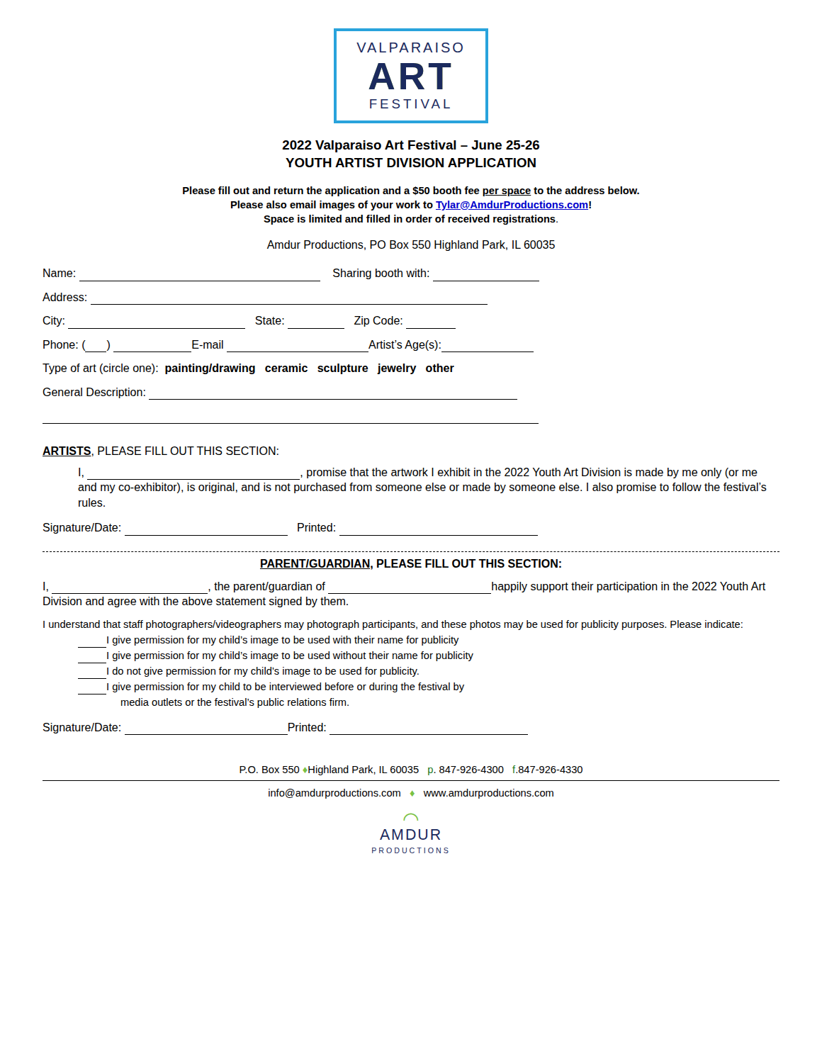VALPARAISO
ART
FESTIVAL
2022 Valparaiso Art Festival – June 25-26
YOUTH ARTIST DIVISION APPLICATION
Please fill out and return the application and a $50 booth fee per space to the address below.
Please also email images of your work to Tylar@AmdurProductions.com!
Space is limited and filled in order of received registrations.
Amdur Productions, PO Box 550 Highland Park, IL 60035
Name: Sharing booth with:
Address:
City: State: Zip Code:
Phone: ( ) E-mail Artist’s Age(s):
Type of art (circle one): painting/drawing ceramic sculpture jewelry other
General Description:
ARTISTS, PLEASE FILL OUT THIS SECTION:
I, , promise that the artwork I exhibit in the 2022 Youth Art Division is made by me only (or me and my co-exhibitor), is original, and is not purchased from someone else or made by someone else. I also promise to follow the festival’s rules.
Signature/Date: Printed:
PARENT/GUARDIAN, PLEASE FILL OUT THIS SECTION:
I, , the parent/guardian of happily support their participation in the 2022 Youth Art Division and agree with the above statement signed by them.
I understand that staff photographers/videographers may photograph participants, and these photos may be used for publicity purposes. Please indicate:
I give permission for my child’s image to be used with their name for publicity
I give permission for my child’s image to be used without their name for publicity
I do not give permission for my child’s image to be used for publicity.
I give permission for my child to be interviewed before or during the festival by media outlets or the festival’s public relations firm.
Signature/Date: Printed:
P.O. Box 550 ♦Highland Park, IL 60035 p. 847-926-4300 f.847-926-4330
info@amdurproductions.com ♦ www.amdurproductions.com
◠
AMDUR
PRODUCTIONS